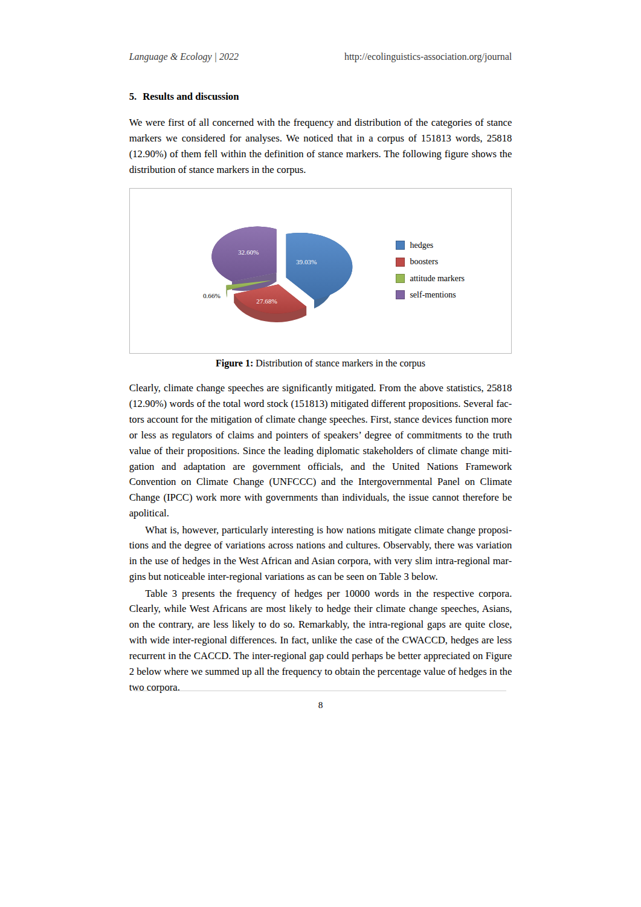Language & Ecology | 2022 http://ecolinguistics-association.org/journal
5. Results and discussion
We were first of all concerned with the frequency and distribution of the categories of stance markers we considered for analyses. We noticed that in a corpus of 151813 words, 25818 (12.90%) of them fell within the definition of stance markers. The following figure shows the distribution of stance markers in the corpus.
32.60% 0.66% 27.68% 39.03%
hedges
boosters
attitude markers
self-mentions
Figure 1: Distribution of stance markers in the corpus
Clearly, climate change speeches are significantly mitigated. From the above statistics, 25818 (12.90%) words of the total word stock (151813) mitigated different propositions. Several factors account for the mitigation of climate change speeches. First, stance devices function more or less as regulators of claims and pointers of speakers’ degree of commitments to the truth value of their propositions. Since the leading diplomatic stakeholders of climate change mitigation and adaptation are government officials, and the United Nations Framework Convention on Climate Change (UNFCCC) and the Intergovernmental Panel on Climate Change (IPCC) work more with governments than individuals, the issue cannot therefore be apolitical.
What is, however, particularly interesting is how nations mitigate climate change propositions and the degree of variations across nations and cultures. Observably, there was variation in the use of hedges in the West African and Asian corpora, with very slim intra-regional margins but noticeable inter-regional variations as can be seen on Table 3 below.
Table 3 presents the frequency of hedges per 10000 words in the respective corpora. Clearly, while West Africans are most likely to hedge their climate change speeches, Asians, on the contrary, are less likely to do so. Remarkably, the intra-regional gaps are quite close, with wide inter-regional differences. In fact, unlike the case of the CWACCD, hedges are less recurrent in the CACCD. The inter-regional gap could perhaps be better appreciated on Figure 2 below where we summed up all the frequency to obtain the percentage value of hedges in the two corpora.
8